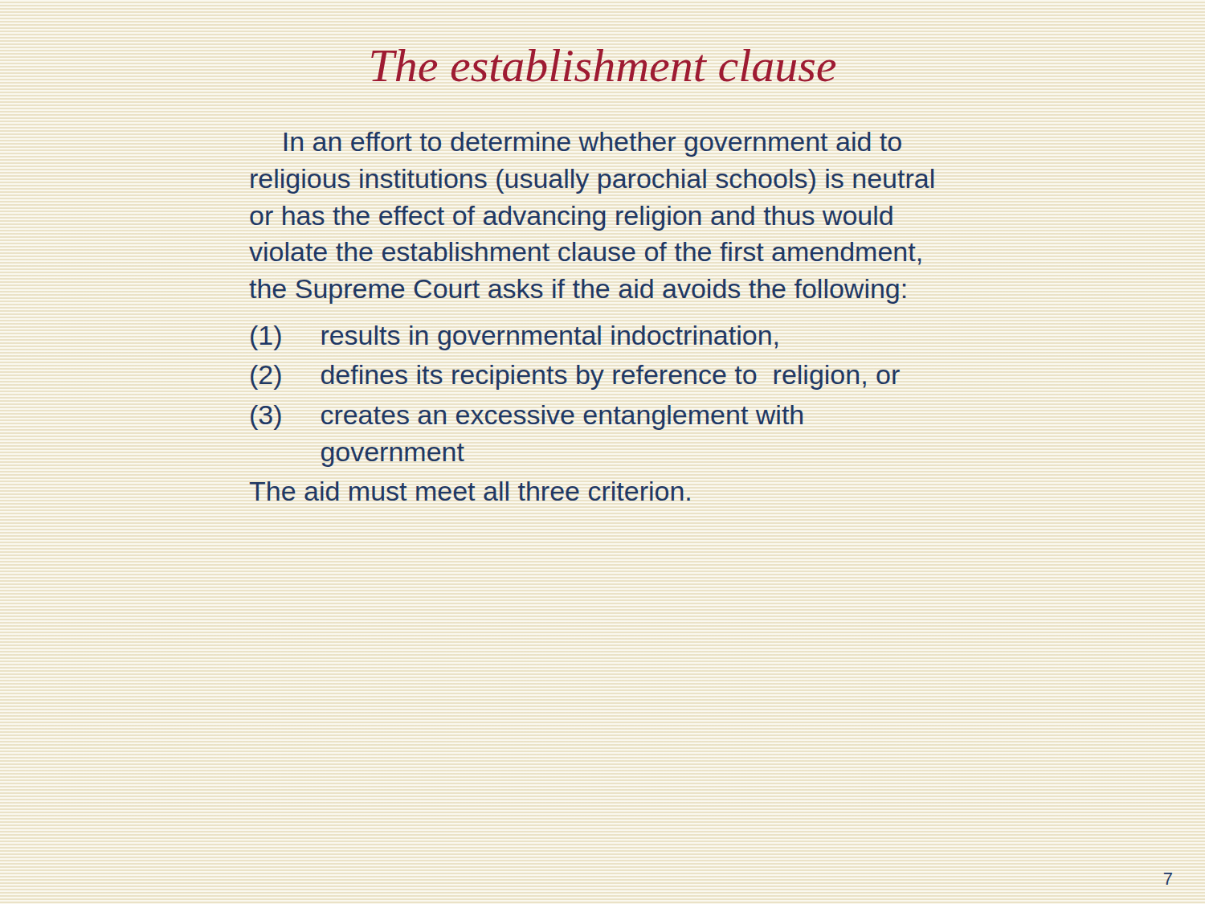The establishment clause
In an effort to determine whether government aid to religious institutions (usually parochial schools) is neutral or has the effect of advancing religion and thus would violate the establishment clause of the first amendment, the Supreme Court asks if the aid avoids the following:
(1) results in governmental indoctrination,
(2) defines its recipients by reference to religion, or
(3) creates an excessive entanglement with government
The aid must meet all three criterion.
7